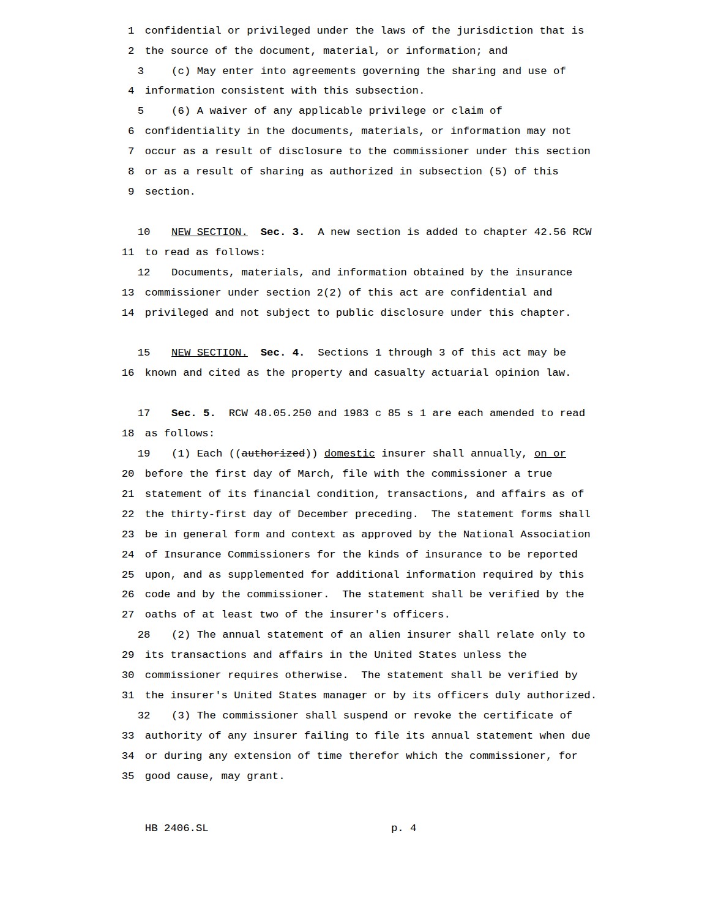1confidential or privileged under the laws of the jurisdiction that is
2the source of the document, material, or information; and
3(c) May enter into agreements governing the sharing and use of
4information consistent with this subsection.
5(6) A waiver of any applicable privilege or claim of
6confidentiality in the documents, materials, or information may not
7occur as a result of disclosure to the commissioner under this section
8or as a result of sharing as authorized in subsection (5) of this
9section.
10 NEW SECTION. Sec. 3. A new section is added to chapter 42.56 RCW
11to read as follows:
12 Documents, materials, and information obtained by the insurance
13commissioner under section 2(2) of this act are confidential and
14privileged and not subject to public disclosure under this chapter.
15 NEW SECTION. Sec. 4. Sections 1 through 3 of this act may be
16known and cited as the property and casualty actuarial opinion law.
17 Sec. 5. RCW 48.05.250 and 1983 c 85 s 1 are each amended to read
18as follows:
19(1) Each ((authorized)) domestic insurer shall annually, on or
20before the first day of March, file with the commissioner a true
21statement of its financial condition, transactions, and affairs as of
22the thirty-first day of December preceding. The statement forms shall
23be in general form and context as approved by the National Association
24of Insurance Commissioners for the kinds of insurance to be reported
25upon, and as supplemented for additional information required by this
26code and by the commissioner. The statement shall be verified by the
27oaths of at least two of the insurer's officers.
28(2) The annual statement of an alien insurer shall relate only to
29its transactions and affairs in the United States unless the
30commissioner requires otherwise. The statement shall be verified by
31the insurer's United States manager or by its officers duly authorized.
32(3) The commissioner shall suspend or revoke the certificate of
33authority of any insurer failing to file its annual statement when due
34or during any extension of time therefor which the commissioner, for
35good cause, may grant.
HB 2406.SL p. 4